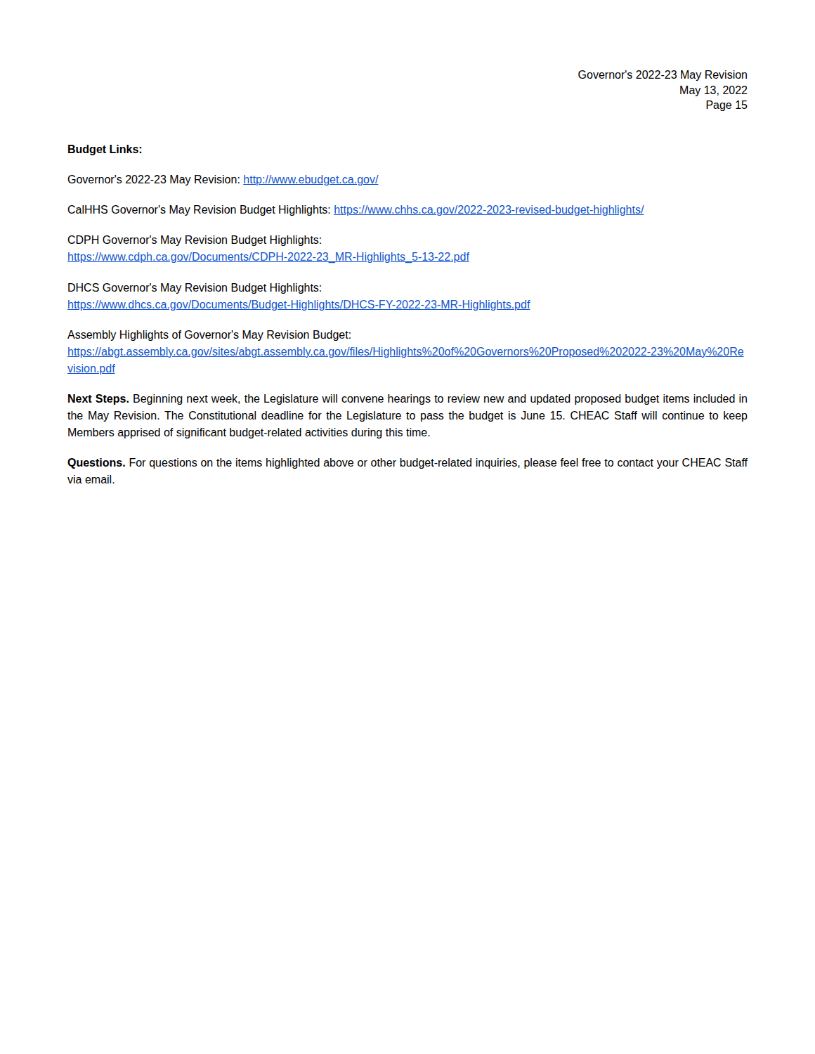Governor's 2022-23 May Revision
May 13, 2022
Page 15
Budget Links:
Governor's 2022-23 May Revision: http://www.ebudget.ca.gov/
CalHHS Governor's May Revision Budget Highlights: https://www.chhs.ca.gov/2022-2023-revised-budget-highlights/
CDPH Governor's May Revision Budget Highlights:
https://www.cdph.ca.gov/Documents/CDPH-2022-23_MR-Highlights_5-13-22.pdf
DHCS Governor's May Revision Budget Highlights:
https://www.dhcs.ca.gov/Documents/Budget-Highlights/DHCS-FY-2022-23-MR-Highlights.pdf
Assembly Highlights of Governor's May Revision Budget:
https://abgt.assembly.ca.gov/sites/abgt.assembly.ca.gov/files/Highlights%20of%20Governors%20Proposed%202022-23%20May%20Revision.pdf
Next Steps. Beginning next week, the Legislature will convene hearings to review new and updated proposed budget items included in the May Revision. The Constitutional deadline for the Legislature to pass the budget is June 15. CHEAC Staff will continue to keep Members apprised of significant budget-related activities during this time.
Questions. For questions on the items highlighted above or other budget-related inquiries, please feel free to contact your CHEAC Staff via email.